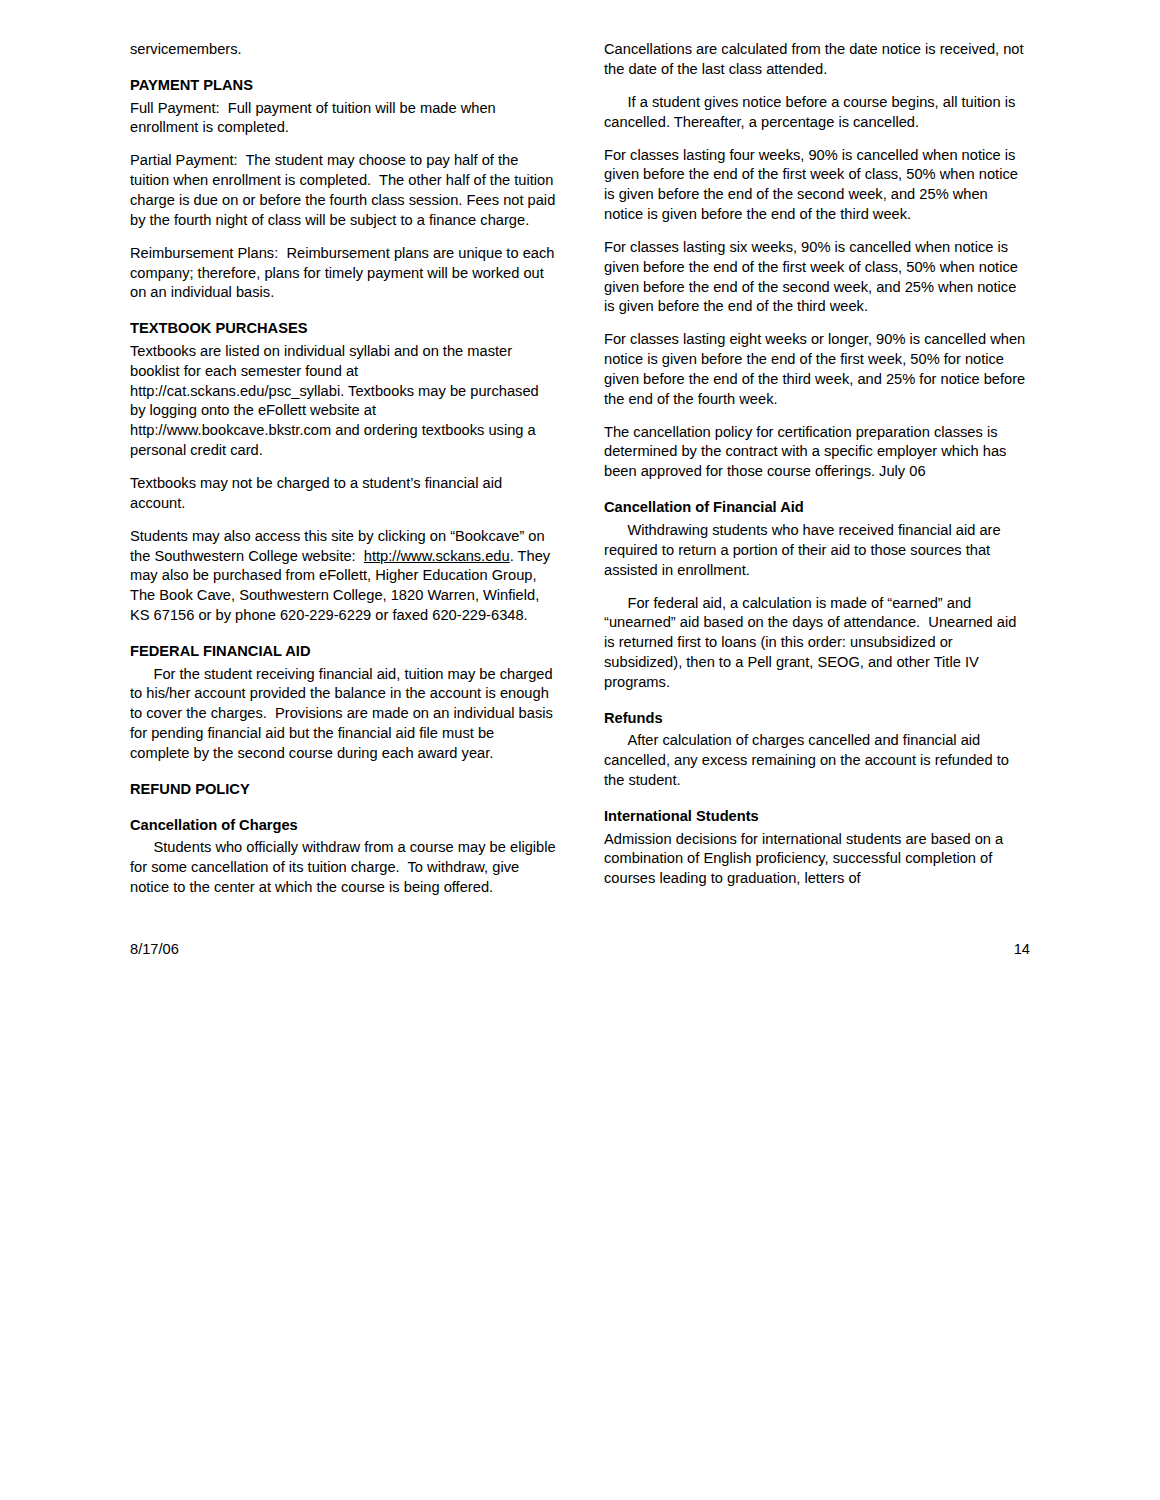servicemembers.
Payment Plans
Full Payment: Full payment of tuition will be made when enrollment is completed.
Partial Payment: The student may choose to pay half of the tuition when enrollment is completed. The other half of the tuition charge is due on or before the fourth class session. Fees not paid by the fourth night of class will be subject to a finance charge.
Reimbursement Plans: Reimbursement plans are unique to each company; therefore, plans for timely payment will be worked out on an individual basis.
Textbook Purchases
Textbooks are listed on individual syllabi and on the master booklist for each semester found at http://cat.sckans.edu/psc_syllabi. Textbooks may be purchased by logging onto the eFollett website at http://www.bookcave.bkstr.com and ordering textbooks using a personal credit card.
Textbooks may not be charged to a student’s financial aid account.
Students may also access this site by clicking on “Bookcave” on the Southwestern College website: http://www.sckans.edu. They may also be purchased from eFollett, Higher Education Group, The Book Cave, Southwestern College, 1820 Warren, Winfield, KS 67156 or by phone 620-229-6229 or faxed 620-229-6348.
Federal Financial Aid
For the student receiving financial aid, tuition may be charged to his/her account provided the balance in the account is enough to cover the charges. Provisions are made on an individual basis for pending financial aid but the financial aid file must be complete by the second course during each award year.
Refund Policy
Cancellation of Charges
Students who officially withdraw from a course may be eligible for some cancellation of its tuition charge. To withdraw, give notice to the center at which the course is being offered. Cancellations are calculated from the date notice is received, not the date of the last class attended.
If a student gives notice before a course begins, all tuition is cancelled. Thereafter, a percentage is cancelled.
For classes lasting four weeks, 90% is cancelled when notice is given before the end of the first week of class, 50% when notice is given before the end of the second week, and 25% when notice is given before the end of the third week.
For classes lasting six weeks, 90% is cancelled when notice is given before the end of the first week of class, 50% when notice given before the end of the second week, and 25% when notice is given before the end of the third week.
For classes lasting eight weeks or longer, 90% is cancelled when notice is given before the end of the first week, 50% for notice given before the end of the third week, and 25% for notice before the end of the fourth week.
The cancellation policy for certification preparation classes is determined by the contract with a specific employer which has been approved for those course offerings. July 06
Cancellation of Financial Aid
Withdrawing students who have received financial aid are required to return a portion of their aid to those sources that assisted in enrollment.
For federal aid, a calculation is made of “earned” and “unearned” aid based on the days of attendance. Unearned aid is returned first to loans (in this order: unsubsidized or subsidized), then to a Pell grant, SEOG, and other Title IV programs.
Refunds
After calculation of charges cancelled and financial aid cancelled, any excess remaining on the account is refunded to the student.
International Students
Admission decisions for international students are based on a combination of English proficiency, successful completion of courses leading to graduation, letters of
8/17/06 14